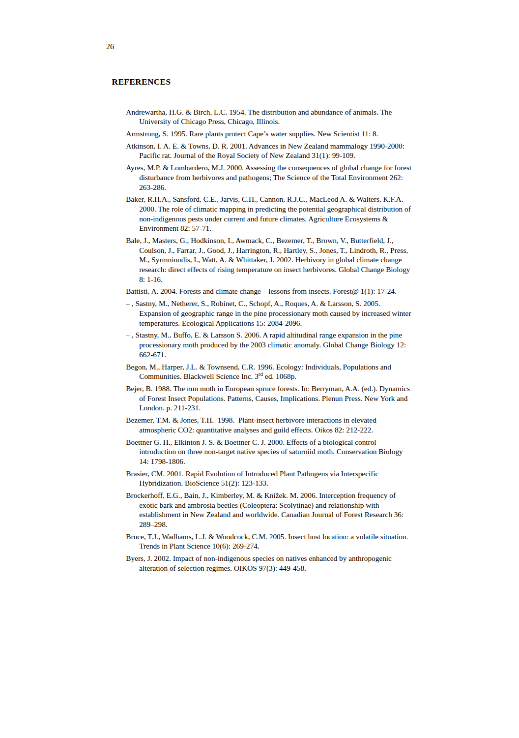26
REFERENCES
Andrewartha, H.G. & Birch, L.C. 1954. The distribution and abundance of animals. The University of Chicago Press, Chicago, Illinois.
Armstrong, S. 1995. Rare plants protect Cape’s water supplies. New Scientist 11: 8.
Atkinson, I. A. E. & Towns, D. R. 2001. Advances in New Zealand mammalogy 1990-2000: Pacific rat. Journal of the Royal Society of New Zealand 31(1): 99-109.
Ayres, M.P. & Lombardero, M.J. 2000. Assessing the consequences of global change for forest disturbance from herbivores and pathogens; The Science of the Total Environment 262: 263-286.
Baker, R.H.A., Sansford, C.E., Jarvis, C.H., Cannon, R.J.C., MacLeod A. & Walters, K.F.A. 2000. The role of climatic mapping in predicting the potential geographical distribution of non-indigenous pests under current and future climates. Agriculture Ecosystems & Environment 82: 57-71.
Bale, J., Masters, G., Hodkinson, I., Awmack, C., Bezemer, T., Brown, V., Butterfield, J., Coulson, J., Farrar, J., Good, J., Harrington, R., Hartley, S., Jones, T., Lindroth, R., Press, M., Syrmnioudis, I., Watt, A. & Whittaker, J. 2002. Herbivory in global climate change research: direct effects of rising temperature on insect herbivores. Global Change Biology 8: 1-16.
Battisti, A. 2004. Forests and climate change – lessons from insects. Forest@ 1(1): 17-24.
– , Sastny, M., Netherer, S., Robinet, C., Schopf, A., Roques, A. & Larsson, S. 2005. Expansion of geographic range in the pine processionary moth caused by increased winter temperatures. Ecological Applications 15: 2084-2096.
– , Stastny, M., Buffo, E. & Larsson S. 2006. A rapid altitudinal range expansion in the pine processionary moth produced by the 2003 climatic anomaly. Global Change Biology 12: 662-671.
Begon, M., Harper, J.L. & Townsend, C.R. 1996. Ecology: Individuals, Populations and Communities. Blackwell Science Inc. 3rd ed. 1068p.
Bejer, B. 1988. The nun moth in European spruce forests. In: Berryman, A.A. (ed.). Dynamics of Forest Insect Populations. Patterns, Causes, Implications. Plenun Press. New York and London. p. 211-231.
Bezemer, T.M. & Jones, T.H. 1998. Plant-insect herbivore interactions in elevated atmospheric CO2: quantitative analyses and guild effects. Oikos 82: 212-222.
Boettner G. H., Elkinton J. S. & Boettner C. J. 2000. Effects of a biological control introduction on three non-target native species of saturniid moth. Conservation Biology 14: 1798-1806.
Brasier, CM. 2001. Rapid Evolution of Introduced Plant Pathogens via Interspecific Hybridization. BioScience 51(2): 123-133.
Brockerhoff, E.G., Bain, J., Kimberley, M. & Knížek. M. 2006. Interception frequency of exotic bark and ambrosia beetles (Coleoptera: Scolytinae) and relationship with establishment in New Zealand and worldwide. Canadian Journal of Forest Research 36: 289–298.
Bruce, T.J., Wadhams, L.J. & Woodcock, C.M. 2005. Insect host location: a volatile situation. Trends in Plant Science 10(6): 269-274.
Byers, J. 2002. Impact of non-indigenous species on natives enhanced by anthropogenic alteration of selection regimes. OIKOS 97(3): 449-458.